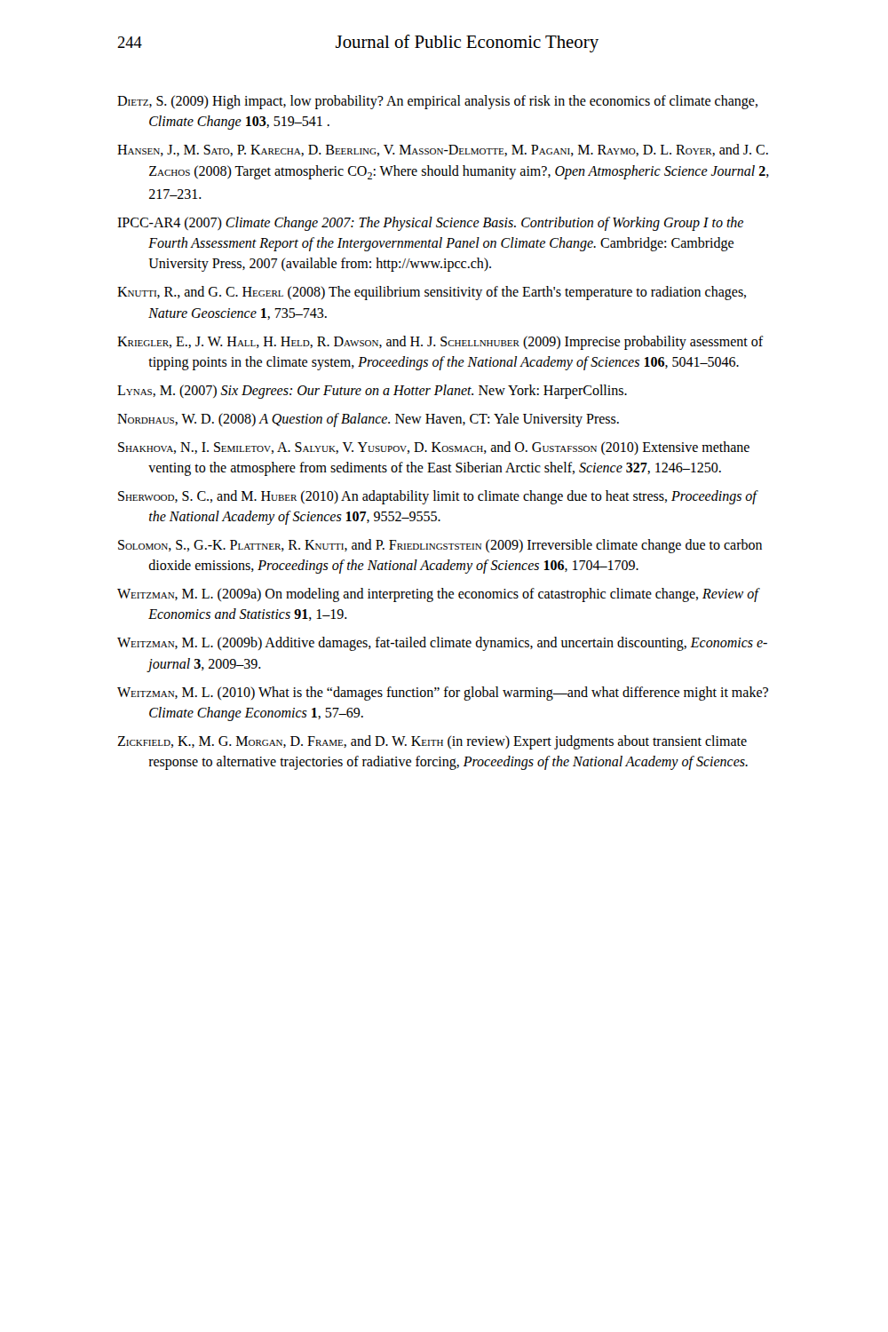244 Journal of Public Economic Theory
Dietz, S. (2009) High impact, low probability? An empirical analysis of risk in the economics of climate change, Climate Change 103, 519–541 .
Hansen, J., M. Sato, P. Karecha, D. Beerling, V. Masson-Delmotte, M. Pagani, M. Raymo, D. L. Royer, and J. C. Zachos (2008) Target atmospheric CO2: Where should humanity aim?, Open Atmospheric Science Journal 2, 217–231.
IPCC-AR4 (2007) Climate Change 2007: The Physical Science Basis. Contribution of Working Group I to the Fourth Assessment Report of the Intergovernmental Panel on Climate Change. Cambridge: Cambridge University Press, 2007 (available from: http://www.ipcc.ch).
Knutti, R., and G. C. Hegerl (2008) The equilibrium sensitivity of the Earth's temperature to radiation chages, Nature Geoscience 1, 735–743.
Kriegler, E., J. W. Hall, H. Held, R. Dawson, and H. J. Schellnhuber (2009) Imprecise probability asessment of tipping points in the climate system, Proceedings of the National Academy of Sciences 106, 5041–5046.
Lynas, M. (2007) Six Degrees: Our Future on a Hotter Planet. New York: HarperCollins.
Nordhaus, W. D. (2008) A Question of Balance. New Haven, CT: Yale University Press.
Shakhova, N., I. Semiletov, A. Salyuk, V. Yusupov, D. Kosmach, and O. Gustafsson (2010) Extensive methane venting to the atmosphere from sediments of the East Siberian Arctic shelf, Science 327, 1246–1250.
Sherwood, S. C., and M. Huber (2010) An adaptability limit to climate change due to heat stress, Proceedings of the National Academy of Sciences 107, 9552–9555.
Solomon, S., G.-K. Plattner, R. Knutti, and P. Friedlingststein (2009) Irreversible climate change due to carbon dioxide emissions, Proceedings of the National Academy of Sciences 106, 1704–1709.
Weitzman, M. L. (2009a) On modeling and interpreting the economics of catastrophic climate change, Review of Economics and Statistics 91, 1–19.
Weitzman, M. L. (2009b) Additive damages, fat-tailed climate dynamics, and uncertain discounting, Economics e-journal 3, 2009–39.
Weitzman, M. L. (2010) What is the “damages function” for global warming—and what difference might it make? Climate Change Economics 1, 57–69.
Zickfield, K., M. G. Morgan, D. Frame, and D. W. Keith (in review) Expert judgments about transient climate response to alternative trajectories of radiative forcing, Proceedings of the National Academy of Sciences.